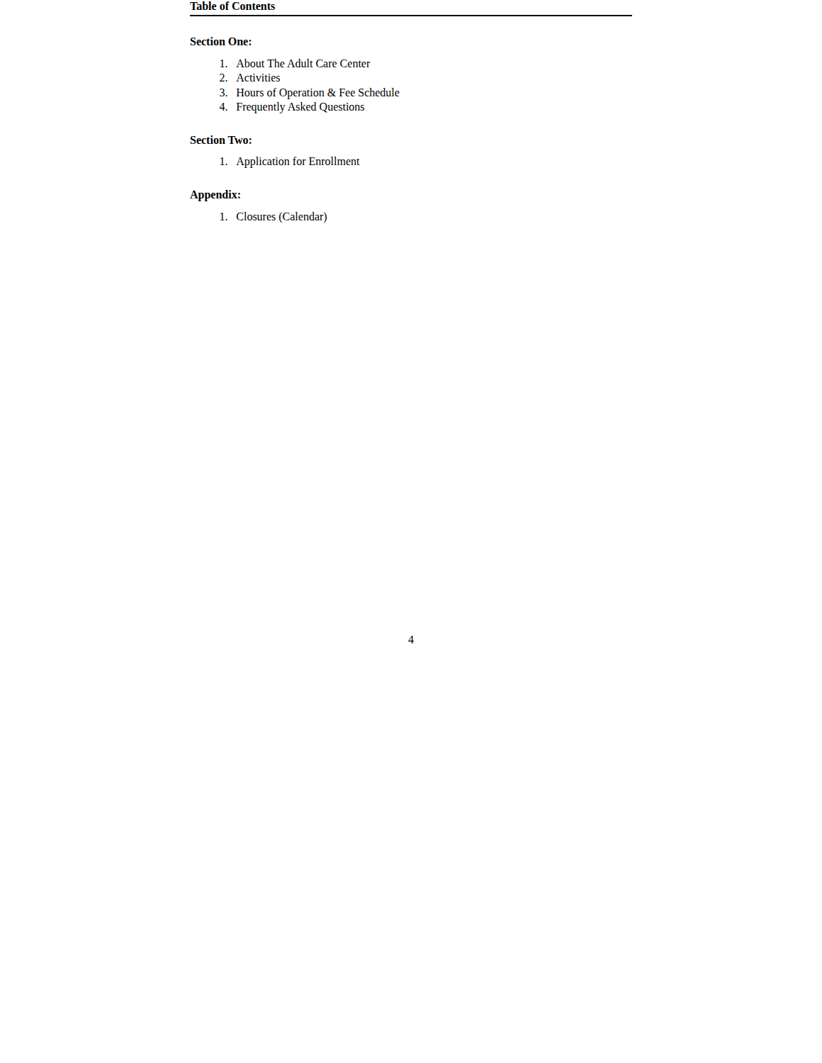Table of Contents
Section One:
About The Adult Care Center
Activities
Hours of Operation & Fee Schedule
Frequently Asked Questions
Section Two:
Application for Enrollment
Appendix:
Closures (Calendar)
4